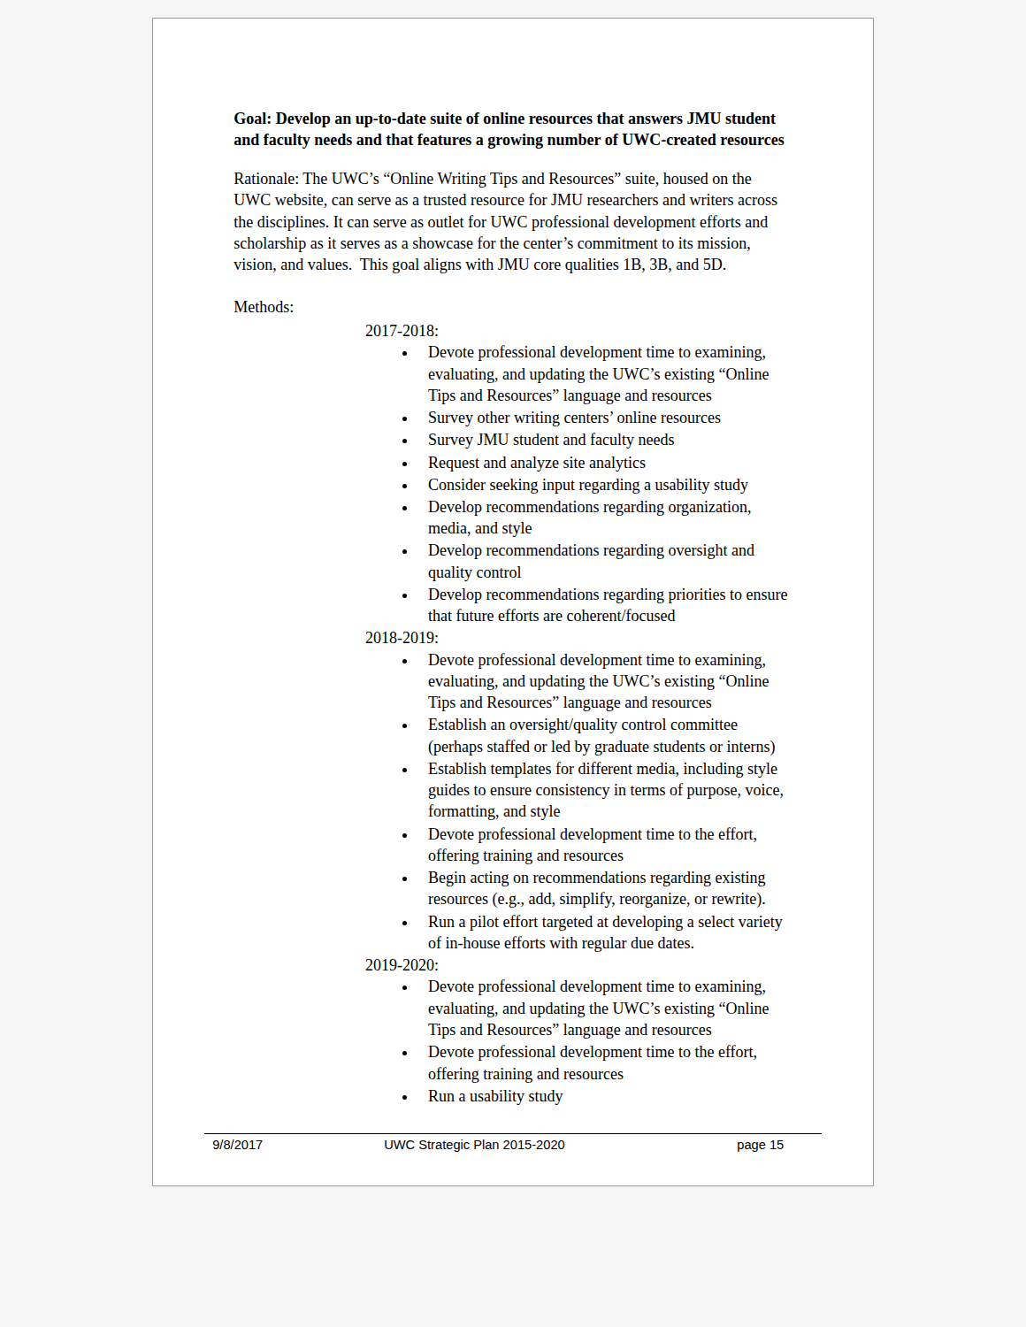Goal: Develop an up-to-date suite of online resources that answers JMU student and faculty needs and that features a growing number of UWC-created resources
Rationale: The UWC’s “Online Writing Tips and Resources” suite, housed on the UWC website, can serve as a trusted resource for JMU researchers and writers across the disciplines. It can serve as outlet for UWC professional development efforts and scholarship as it serves as a showcase for the center’s commitment to its mission, vision, and values. This goal aligns with JMU core qualities 1B, 3B, and 5D.
Methods:
2017-2018:
Devote professional development time to examining, evaluating, and updating the UWC’s existing “Online Tips and Resources” language and resources
Survey other writing centers’ online resources
Survey JMU student and faculty needs
Request and analyze site analytics
Consider seeking input regarding a usability study
Develop recommendations regarding organization, media, and style
Develop recommendations regarding oversight and quality control
Develop recommendations regarding priorities to ensure that future efforts are coherent/focused
2018-2019:
Devote professional development time to examining, evaluating, and updating the UWC’s existing “Online Tips and Resources” language and resources
Establish an oversight/quality control committee (perhaps staffed or led by graduate students or interns)
Establish templates for different media, including style guides to ensure consistency in terms of purpose, voice, formatting, and style
Devote professional development time to the effort, offering training and resources
Begin acting on recommendations regarding existing resources (e.g., add, simplify, reorganize, or rewrite).
Run a pilot effort targeted at developing a select variety of in-house efforts with regular due dates.
2019-2020:
Devote professional development time to examining, evaluating, and updating the UWC’s existing “Online Tips and Resources” language and resources
Devote professional development time to the effort, offering training and resources
Run a usability study
9/8/2017 UWC Strategic Plan 2015-2020 page 15